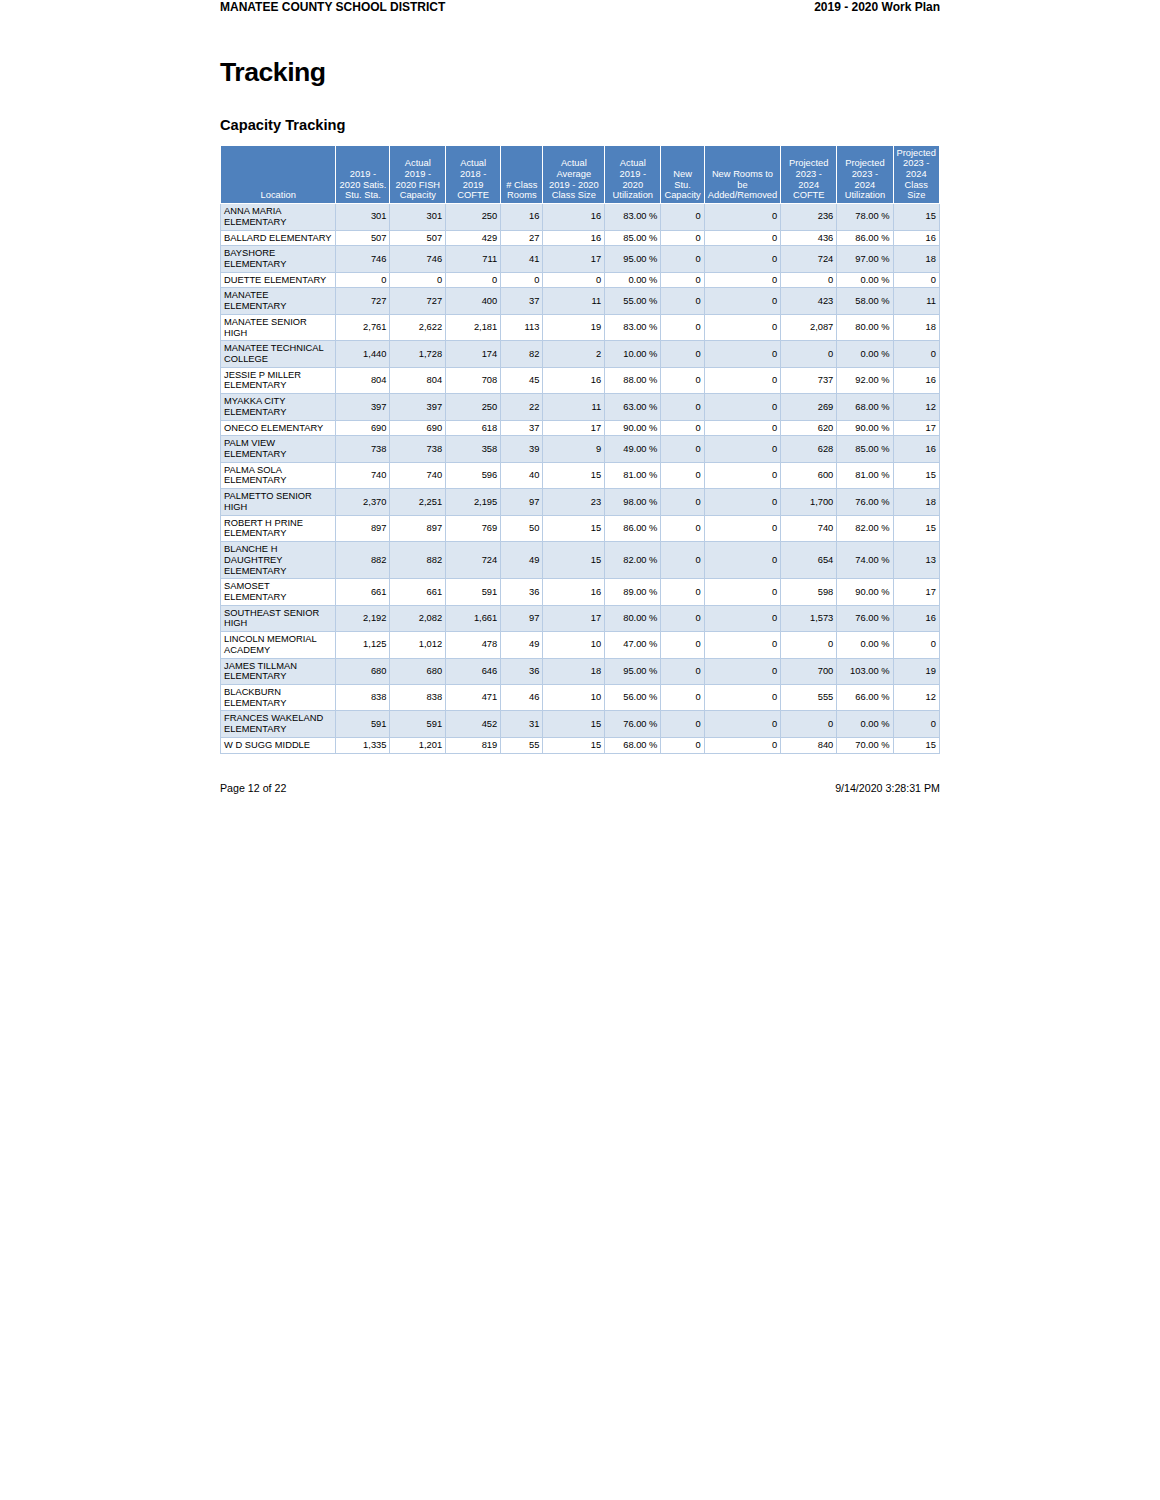MANATEE COUNTY SCHOOL DISTRICT 2019 - 2020 Work Plan
Tracking
Capacity Tracking
| Location | 2019 - 2020 Satis. Stu. Sta. | Actual 2019 - 2020 FISH Capacity | Actual 2018 - 2019 COFTE | # Class Rooms | Actual Average 2019 - 2020 Class Size | Actual 2019 - 2020 Utilization | New Stu. Capacity | New Rooms to be Added/Removed | Projected 2023 - 2024 COFTE | Projected 2023 - 2024 Utilization | Projected 2023 - 2024 Class Size |
| --- | --- | --- | --- | --- | --- | --- | --- | --- | --- | --- | --- |
| Anna Maria Elementary | 301 | 301 | 250 | 16 | 16 | 83.00 % | 0 | 0 | 236 | 78.00 % | 15 |
| Ballard Elementary | 507 | 507 | 429 | 27 | 16 | 85.00 % | 0 | 0 | 436 | 86.00 % | 16 |
| Bayshore Elementary | 746 | 746 | 711 | 41 | 17 | 95.00 % | 0 | 0 | 724 | 97.00 % | 18 |
| Duette Elementary | 0 | 0 | 0 | 0 | 0 | 0.00 % | 0 | 0 | 0 | 0.00 % | 0 |
| Manatee Elementary | 727 | 727 | 400 | 37 | 11 | 55.00 % | 0 | 0 | 423 | 58.00 % | 11 |
| Manatee Senior High | 2,761 | 2,622 | 2,181 | 113 | 19 | 83.00 % | 0 | 0 | 2,087 | 80.00 % | 18 |
| Manatee Technical College | 1,440 | 1,728 | 174 | 82 | 2 | 10.00 % | 0 | 0 | 0 | 0.00 % | 0 |
| Jessie P Miller Elementary | 804 | 804 | 708 | 45 | 16 | 88.00 % | 0 | 0 | 737 | 92.00 % | 16 |
| Myakka City Elementary | 397 | 397 | 250 | 22 | 11 | 63.00 % | 0 | 0 | 269 | 68.00 % | 12 |
| Oneco Elementary | 690 | 690 | 618 | 37 | 17 | 90.00 % | 0 | 0 | 620 | 90.00 % | 17 |
| Palm View Elementary | 738 | 738 | 358 | 39 | 9 | 49.00 % | 0 | 0 | 628 | 85.00 % | 16 |
| Palma Sola Elementary | 740 | 740 | 596 | 40 | 15 | 81.00 % | 0 | 0 | 600 | 81.00 % | 15 |
| Palmetto Senior High | 2,370 | 2,251 | 2,195 | 97 | 23 | 98.00 % | 0 | 0 | 1,700 | 76.00 % | 18 |
| Robert H Prine Elementary | 897 | 897 | 769 | 50 | 15 | 86.00 % | 0 | 0 | 740 | 82.00 % | 15 |
| Blanche H Daughtrey Elementary | 882 | 882 | 724 | 49 | 15 | 82.00 % | 0 | 0 | 654 | 74.00 % | 13 |
| Samoset Elementary | 661 | 661 | 591 | 36 | 16 | 89.00 % | 0 | 0 | 598 | 90.00 % | 17 |
| Southeast Senior High | 2,192 | 2,082 | 1,661 | 97 | 17 | 80.00 % | 0 | 0 | 1,573 | 76.00 % | 16 |
| Lincoln Memorial Academy | 1,125 | 1,012 | 478 | 49 | 10 | 47.00 % | 0 | 0 | 0 | 0.00 % | 0 |
| James Tillman Elementary | 680 | 680 | 646 | 36 | 18 | 95.00 % | 0 | 0 | 700 | 103.00 % | 19 |
| Blackburn Elementary | 838 | 838 | 471 | 46 | 10 | 56.00 % | 0 | 0 | 555 | 66.00 % | 12 |
| Frances Wakeland Elementary | 591 | 591 | 452 | 31 | 15 | 76.00 % | 0 | 0 | 0 | 0.00 % | 0 |
| W D Sugg Middle | 1,335 | 1,201 | 819 | 55 | 15 | 68.00 % | 0 | 0 | 840 | 70.00 % | 15 |
Page 12 of 22 9/14/2020 3:28:31 PM